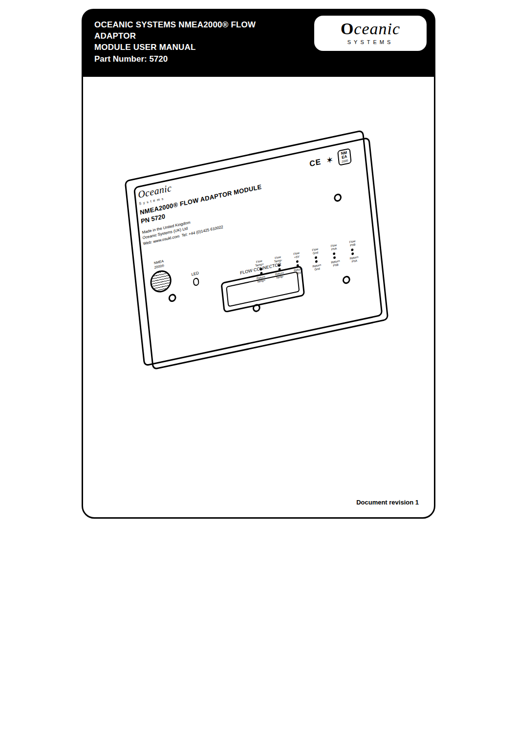Oceanic Systems NMEA2000® Flow Adaptor
Module User Manual
Part Number: 5720
Oceanic
Systems
Oceanic Systems
NMEA2000® FLOW ADAPTOR MODULE
PN 5720
Made in the United Kingdom
Oceanic Systems (UK) Ltd
Web: www.osukl.com Tel: +44 (0)1425 610022
CE ✶ NM
EA2000
Flow
Temp+ Flow
Temp- Flow
+5V Flow
Gnd Flow
PhA Flow
PhB
Return
Temp+ Return
Temp- Return
+5V Return
Gnd Return
PhB Return
PhA
NMEA
2000®
LED
FLOW CONNECTOR
Document revision 1